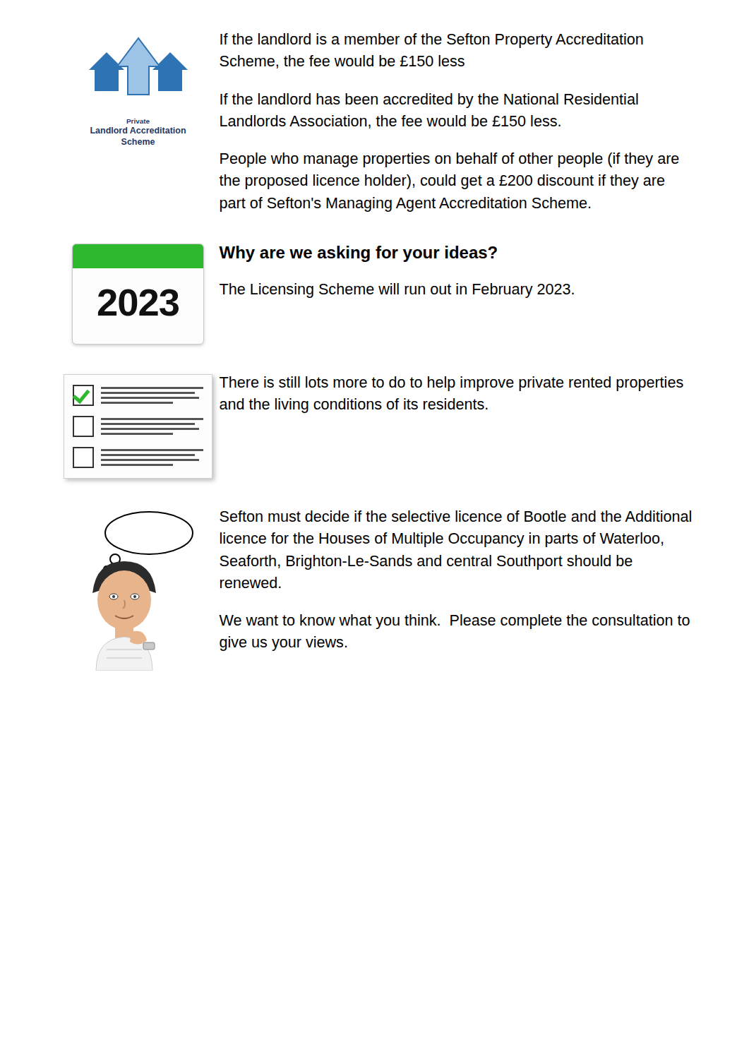Private
Landlord Accreditation
Scheme
If the landlord is a member of the Sefton Property Accreditation Scheme, the fee would be £150 less
If the landlord has been accredited by the National Residential Landlords Association, the fee would be £150 less.
People who manage properties on behalf of other people (if they are the proposed licence holder), could get a £200 discount if they are part of Sefton's Managing Agent Accreditation Scheme.
2023
Why are we asking for your ideas?
The Licensing Scheme will run out in February 2023.
There is still lots more to do to help improve private rented properties and the living conditions of its residents.
Sefton must decide if the selective licence of Bootle and the Additional licence for the Houses of Multiple Occupancy in parts of Waterloo, Seaforth, Brighton-Le-Sands and central Southport should be renewed.
We want to know what you think. Please complete the consultation to give us your views.